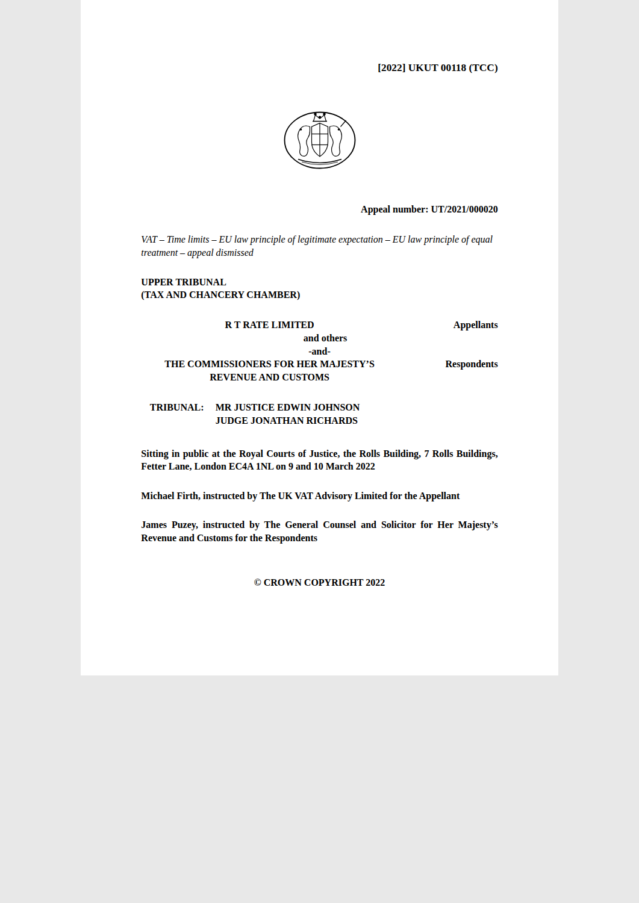[2022] UKUT 00118 (TCC)
Appeal number: UT/2021/000020
VAT – Time limits – EU law principle of legitimate expectation – EU law principle of equal treatment – appeal dismissed
UPPER TRIBUNAL
(TAX AND CHANCERY CHAMBER)
| R T RATE LIMITED | Appellants |
| and others |
| -and- |
| THE COMMISSIONERS FOR HER MAJESTY’S REVENUE AND CUSTOMS | Respondents |
TRIBUNAL: MR JUSTICE EDWIN JOHNSON
JUDGE JONATHAN RICHARDS
Sitting in public at the Royal Courts of Justice, the Rolls Building, 7 Rolls Buildings, Fetter Lane, London EC4A 1NL on 9 and 10 March 2022
Michael Firth, instructed by The UK VAT Advisory Limited for the Appellant
James Puzey, instructed by The General Counsel and Solicitor for Her Majesty’s Revenue and Customs for the Respondents
© CROWN COPYRIGHT 2022